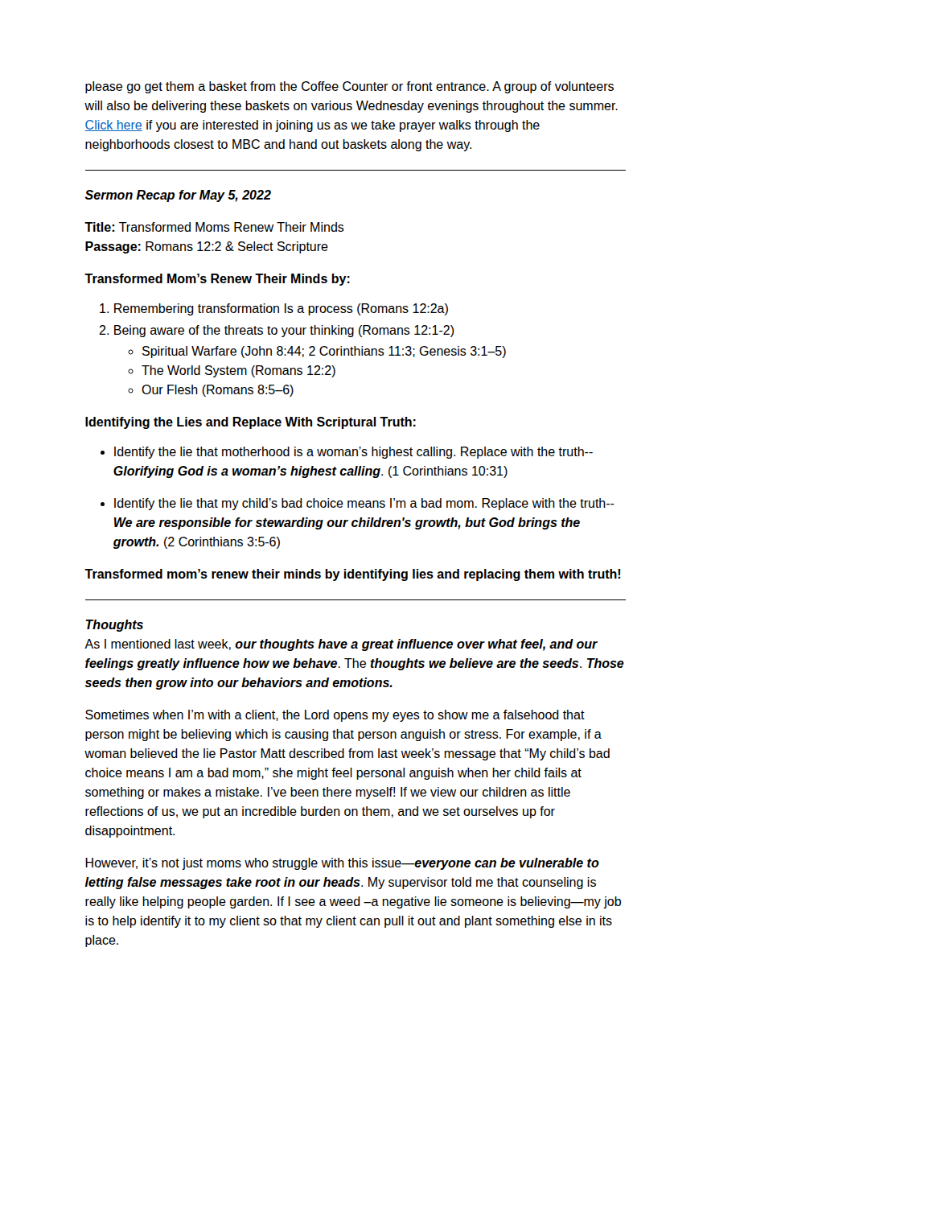please go get them a basket from the Coffee Counter or front entrance. A group of volunteers will also be delivering these baskets on various Wednesday evenings throughout the summer. Click here if you are interested in joining us as we take prayer walks through the neighborhoods closest to MBC and hand out baskets along the way.
Sermon Recap for May 5, 2022
Title: Transformed Moms Renew Their Minds
Passage: Romans 12:2 & Select Scripture
Transformed Mom’s Renew Their Minds by:
Remembering transformation Is a process (Romans 12:2a)
Being aware of the threats to your thinking (Romans 12:1-2)
Spiritual Warfare (John 8:44; 2 Corinthians 11:3; Genesis 3:1–5)
The World System (Romans 12:2)
Our Flesh (Romans 8:5–6)
Identifying the Lies and Replace With Scriptural Truth:
Identify the lie that motherhood is a woman’s highest calling. Replace with the truth-- Glorifying God is a woman’s highest calling. (1 Corinthians 10:31)
Identify the lie that my child’s bad choice means I’m a bad mom. Replace with the truth-- We are responsible for stewarding our children's growth, but God brings the growth. (2 Corinthians 3:5-6)
Transformed mom’s renew their minds by identifying lies and replacing them with truth!
Thoughts
As I mentioned last week, our thoughts have a great influence over what feel, and our feelings greatly influence how we behave. The thoughts we believe are the seeds. Those seeds then grow into our behaviors and emotions.
Sometimes when I’m with a client, the Lord opens my eyes to show me a falsehood that person might be believing which is causing that person anguish or stress. For example, if a woman believed the lie Pastor Matt described from last week’s message that “My child’s bad choice means I am a bad mom,” she might feel personal anguish when her child fails at something or makes a mistake. I’ve been there myself! If we view our children as little reflections of us, we put an incredible burden on them, and we set ourselves up for disappointment.
However, it’s not just moms who struggle with this issue—everyone can be vulnerable to letting false messages take root in our heads. My supervisor told me that counseling is really like helping people garden. If I see a weed –a negative lie someone is believing—my job is to help identify it to my client so that my client can pull it out and plant something else in its place.